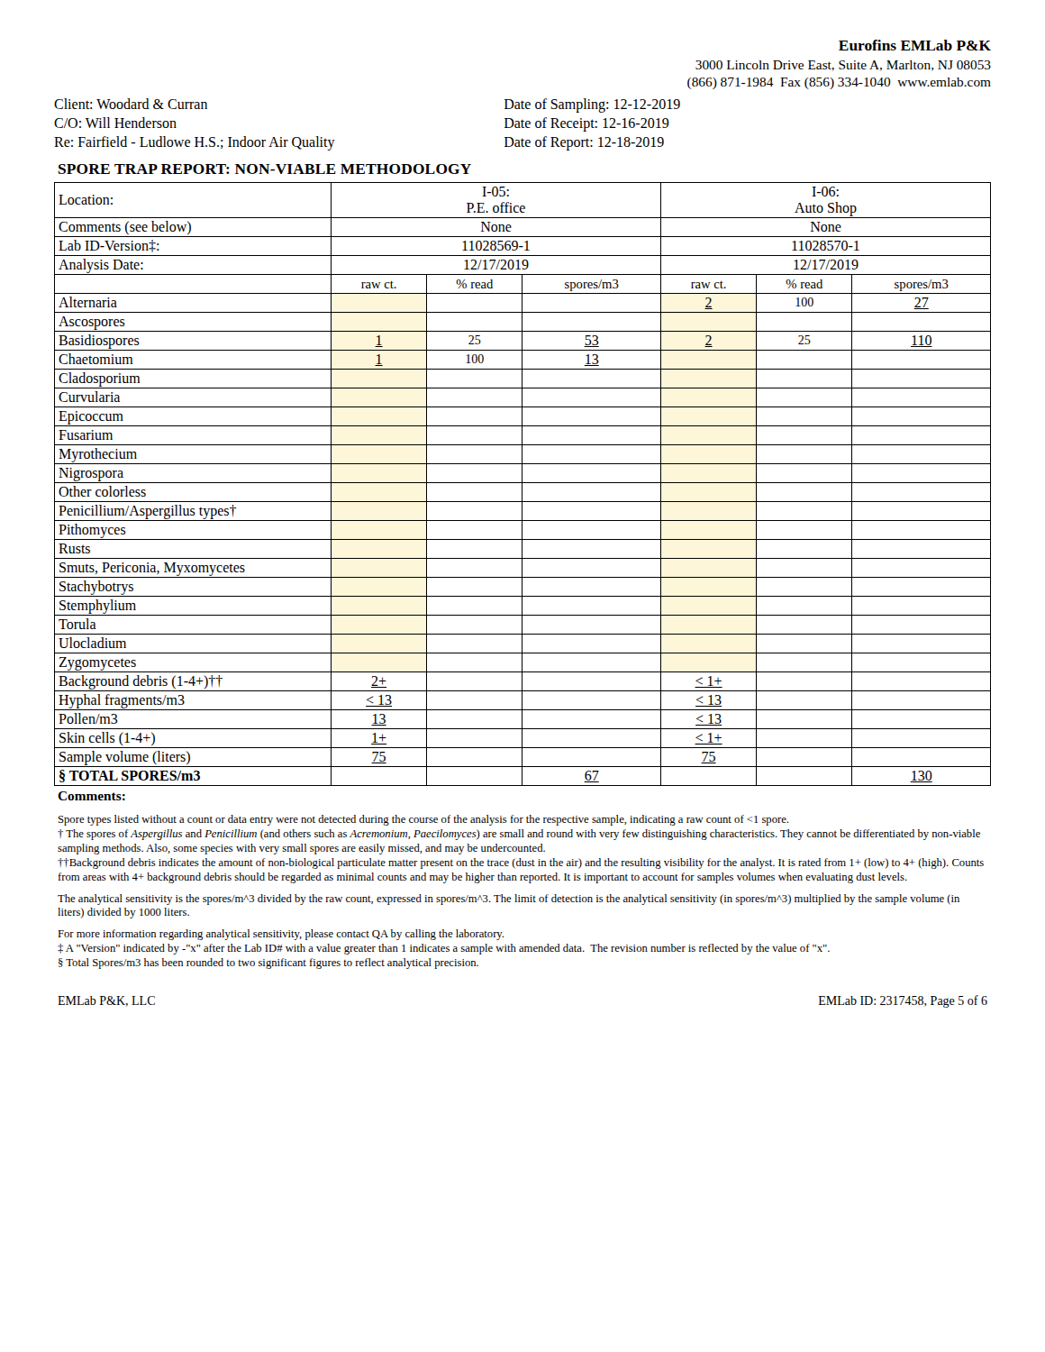Eurofins EMLab P&K
3000 Lincoln Drive East, Suite A, Marlton, NJ 08053
(866) 871-1984 Fax (856) 334-1040 www.emlab.com
| Client: Woodard & Curran | Date of Sampling: 12-12-2019 |
| C/O: Will Henderson | Date of Receipt: 12-16-2019 |
| Re: Fairfield - Ludlowe H.S.; Indoor Air Quality | Date of Report: 12-18-2019 |
SPORE TRAP REPORT: NON-VIABLE METHODOLOGY
| Location: | I-05: P.E. office | I-06: Auto Shop |
| Comments (see below) | None | None |
| Lab ID-Version‡: | 11028569-1 | 11028570-1 |
| Analysis Date: | 12/17/2019 | 12/17/2019 |
| | raw ct. | % read | spores/m3 | raw ct. | % read | spores/m3 |
| Alternaria | | | | 2 | 100 | 27 |
| Ascospores | | | | | | |
| Basidiospores | 1 | 25 | 53 | 2 | 25 | 110 |
| Chaetomium | 1 | 100 | 13 | | | |
| Cladosporium | | | | | | |
| Curvularia | | | | | | |
| Epicoccum | | | | | | |
| Fusarium | | | | | | |
| Myrothecium | | | | | | |
| Nigrospora | | | | | | |
| Other colorless | | | | | | |
| Penicillium/Aspergillus types† | | | | | | |
| Pithomyces | | | | | | |
| Rusts | | | | | | |
| Smuts, Periconia, Myxomycetes | | | | | | |
| Stachybotrys | | | | | | |
| Stemphylium | | | | | | |
| Torula | | | | | | |
| Ulocladium | | | | | | |
| Zygomycetes | | | | | | |
| Background debris (1-4+)†† | 2+ | | | < 1+ | | |
| Hyphal fragments/m3 | < 13 | | | < 13 | | |
| Pollen/m3 | 13 | | | < 13 | | |
| Skin cells (1-4+) | 1+ | | | < 1+ | | |
| Sample volume (liters) | 75 | | | 75 | | |
| § TOTAL SPORES/m3 | | | 67 | | | 130 |
Comments:
Spore types listed without a count or data entry were not detected during the course of the analysis for the respective sample, indicating a raw count of <1 spore.
† The spores of Aspergillus and Penicillium (and others such as Acremonium, Paecilomyces) are small and round with very few distinguishing characteristics. They cannot be differentiated by non-viable sampling methods. Also, some species with very small spores are easily missed, and may be undercounted.
††Background debris indicates the amount of non-biological particulate matter present on the trace (dust in the air) and the resulting visibility for the analyst. It is rated from 1+ (low) to 4+ (high). Counts from areas with 4+ background debris should be regarded as minimal counts and may be higher than reported. It is important to account for samples volumes when evaluating dust levels.
The analytical sensitivity is the spores/m^3 divided by the raw count, expressed in spores/m^3. The limit of detection is the analytical sensitivity (in spores/m^3) multiplied by the sample volume (in liters) divided by 1000 liters.
For more information regarding analytical sensitivity, please contact QA by calling the laboratory.
‡ A "Version" indicated by -"x" after the Lab ID# with a value greater than 1 indicates a sample with amended data. The revision number is reflected by the value of "x".
§ Total Spores/m3 has been rounded to two significant figures to reflect analytical precision.
EMLab P&K, LLC
EMLab ID: 2317458, Page 5 of 6